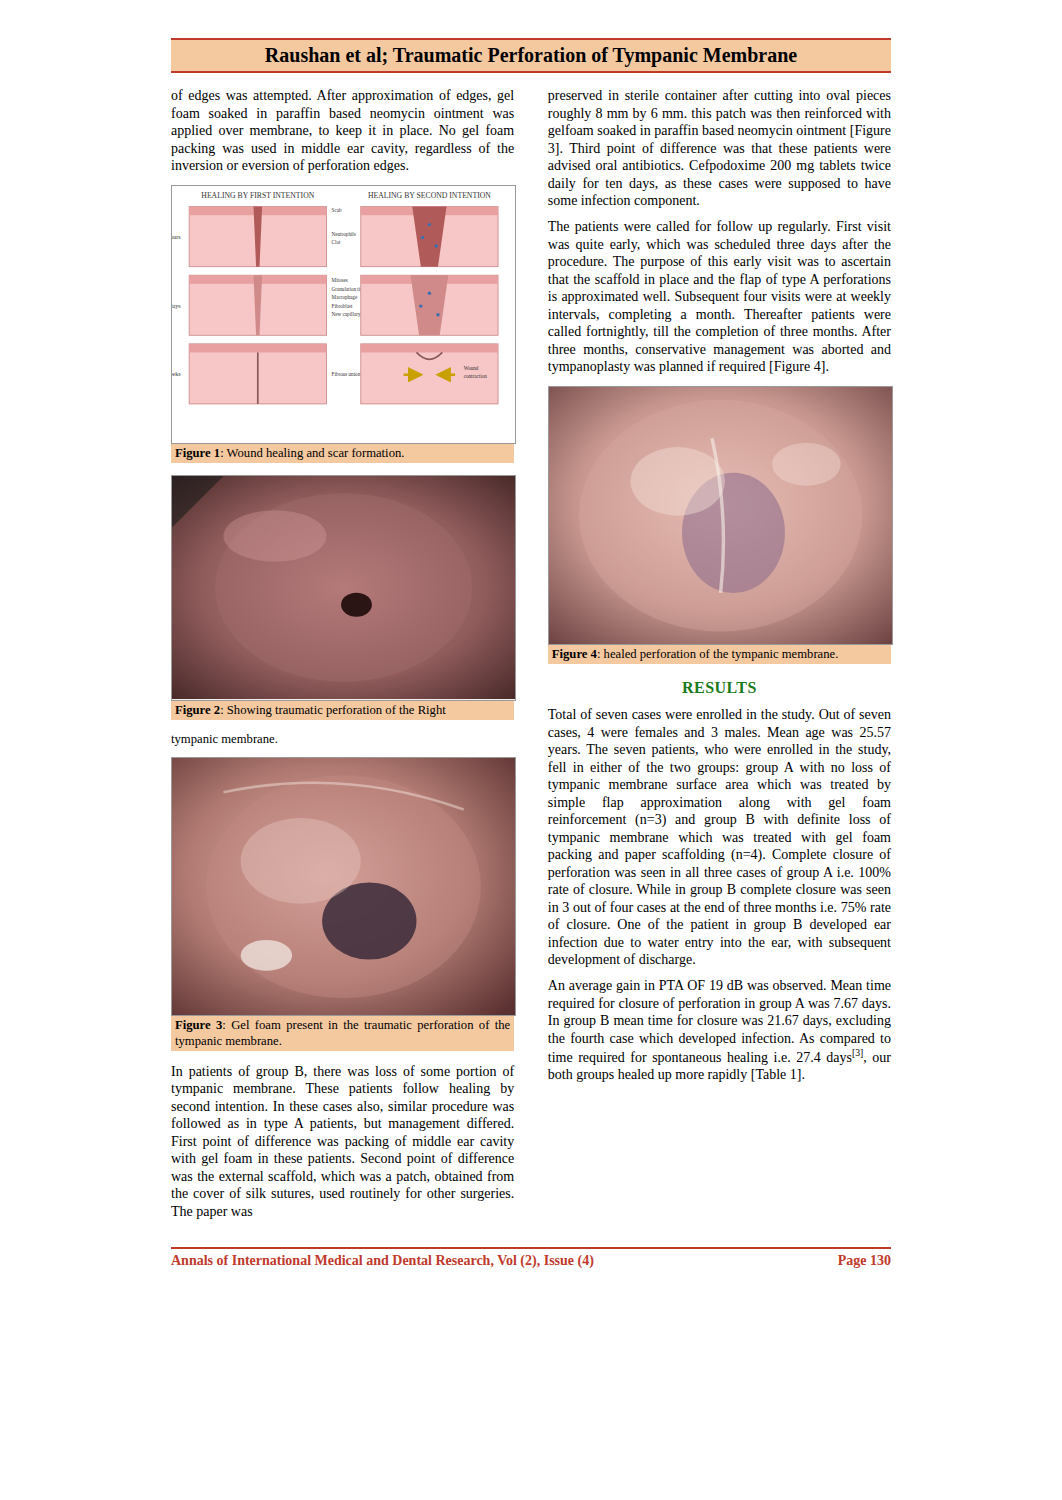Raushan et al; Traumatic Perforation of Tympanic Membrane
of edges was attempted. After approximation of edges, gel foam soaked in paraffin based neomycin ointment was applied over membrane, to keep it in place. No gel foam packing was used in middle ear cavity, regardless of the inversion or eversion of perforation edges.
HEALING BY FIRST INTENTION HEALING BY SECOND INTENTION Scab Neutrophils Clot 24 hours Mitoses Granulation tissue Macrophage Fibroblast New capillary 3 to 7 days Fibrous union Weeks Wound contraction
Figure 1: Wound healing and scar formation.
Figure 2: Showing traumatic perforation of the Right
tympanic membrane.
Figure 3: Gel foam present in the traumatic perforation of the tympanic membrane.
In patients of group B, there was loss of some portion of tympanic membrane. These patients follow healing by second intention. In these cases also, similar procedure was followed as in type A patients, but management differed. First point of difference was packing of middle ear cavity with gel foam in these patients. Second point of difference was the external scaffold, which was a patch, obtained from the cover of silk sutures, used routinely for other surgeries. The paper was
preserved in sterile container after cutting into oval pieces roughly 8 mm by 6 mm. this patch was then reinforced with gelfoam soaked in paraffin based neomycin ointment [Figure 3]. Third point of difference was that these patients were advised oral antibiotics. Cefpodoxime 200 mg tablets twice daily for ten days, as these cases were supposed to have some infection component.
The patients were called for follow up regularly. First visit was quite early, which was scheduled three days after the procedure. The purpose of this early visit was to ascertain that the scaffold in place and the flap of type A perforations is approximated well. Subsequent four visits were at weekly intervals, completing a month. Thereafter patients were called fortnightly, till the completion of three months. After three months, conservative management was aborted and tympanoplasty was planned if required [Figure 4].
Figure 4: healed perforation of the tympanic membrane.
RESULTS
Total of seven cases were enrolled in the study. Out of seven cases, 4 were females and 3 males. Mean age was 25.57 years. The seven patients, who were enrolled in the study, fell in either of the two groups: group A with no loss of tympanic membrane surface area which was treated by simple flap approximation along with gel foam reinforcement (n=3) and group B with definite loss of tympanic membrane which was treated with gel foam packing and paper scaffolding (n=4). Complete closure of perforation was seen in all three cases of group A i.e. 100% rate of closure. While in group B complete closure was seen in 3 out of four cases at the end of three months i.e. 75% rate of closure. One of the patient in group B developed ear infection due to water entry into the ear, with subsequent development of discharge.
An average gain in PTA OF 19 dB was observed. Mean time required for closure of perforation in group A was 7.67 days. In group B mean time for closure was 21.67 days, excluding the fourth case which developed infection. As compared to time required for spontaneous healing i.e. 27.4 days[3], our both groups healed up more rapidly [Table 1].
Annals of International Medical and Dental Research, Vol (2), Issue (4)
Page 130